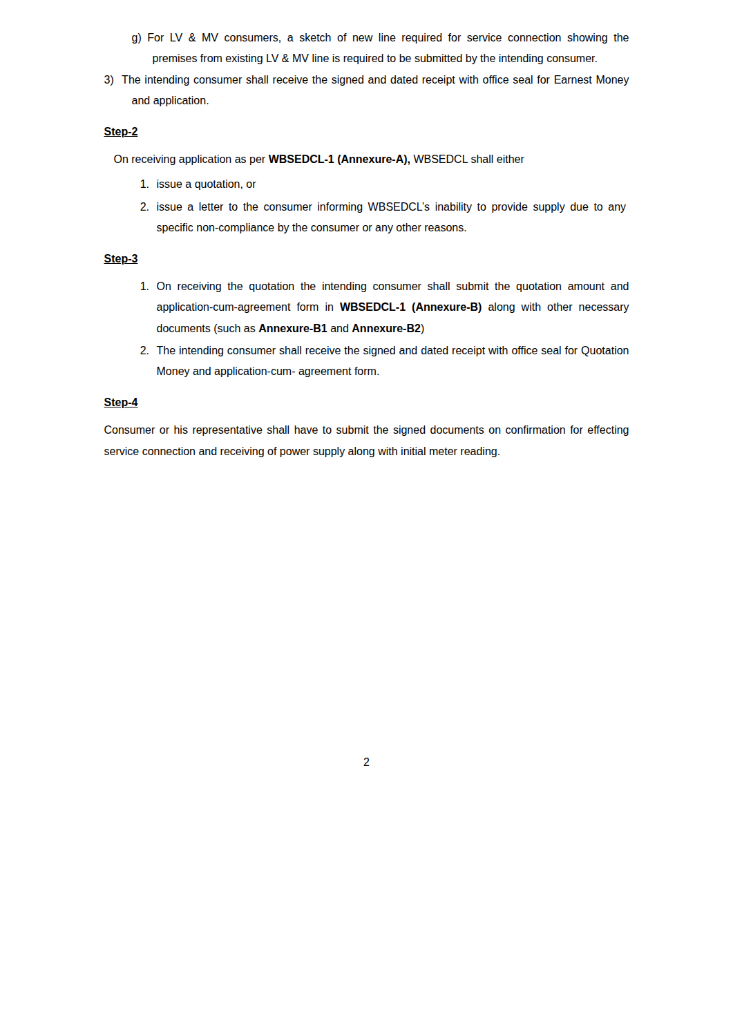g) For LV & MV consumers, a sketch of new line required for service connection showing the premises from existing LV & MV line is required to be submitted by the intending consumer.
3) The intending consumer shall receive the signed and dated receipt with office seal for Earnest Money and application.
Step-2
On receiving application as per WBSEDCL-1 (Annexure-A), WBSEDCL shall either
issue a quotation, or
issue a letter to the consumer informing WBSEDCL’s inability to provide supply due to any specific non-compliance by the consumer or any other reasons.
Step-3
On receiving the quotation the intending consumer shall submit the quotation amount and application-cum-agreement form in WBSEDCL-1 (Annexure-B) along with other necessary documents (such as Annexure-B1 and Annexure-B2)
The intending consumer shall receive the signed and dated receipt with office seal for Quotation Money and application-cum- agreement form.
Step-4
Consumer or his representative shall have to submit the signed documents on confirmation for effecting service connection and receiving of power supply along with initial meter reading.
2